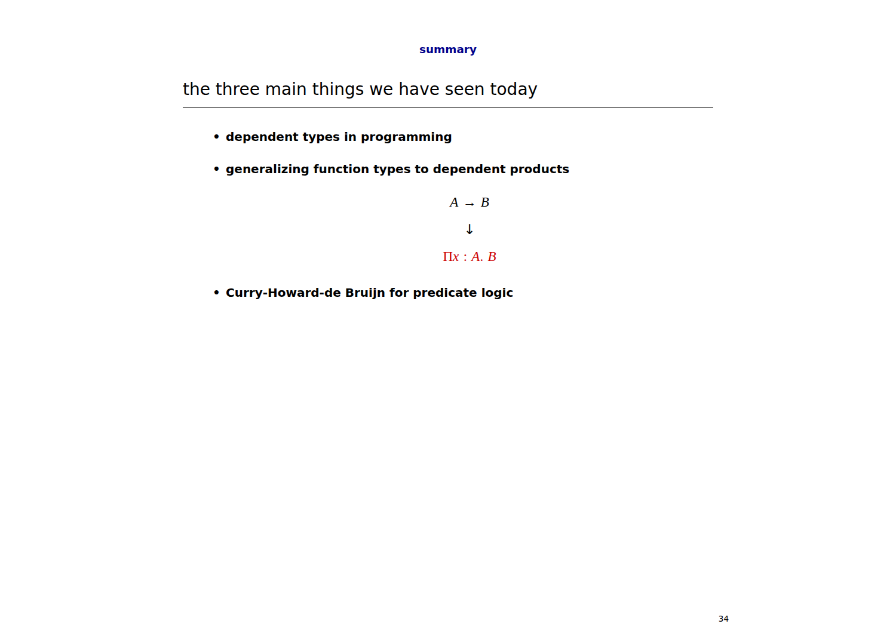summary
the three main things we have seen today
dependent types in programming
generalizing function types to dependent products
A → B ↓ Πx : A. B
Curry-Howard-de Bruijn for predicate logic
34